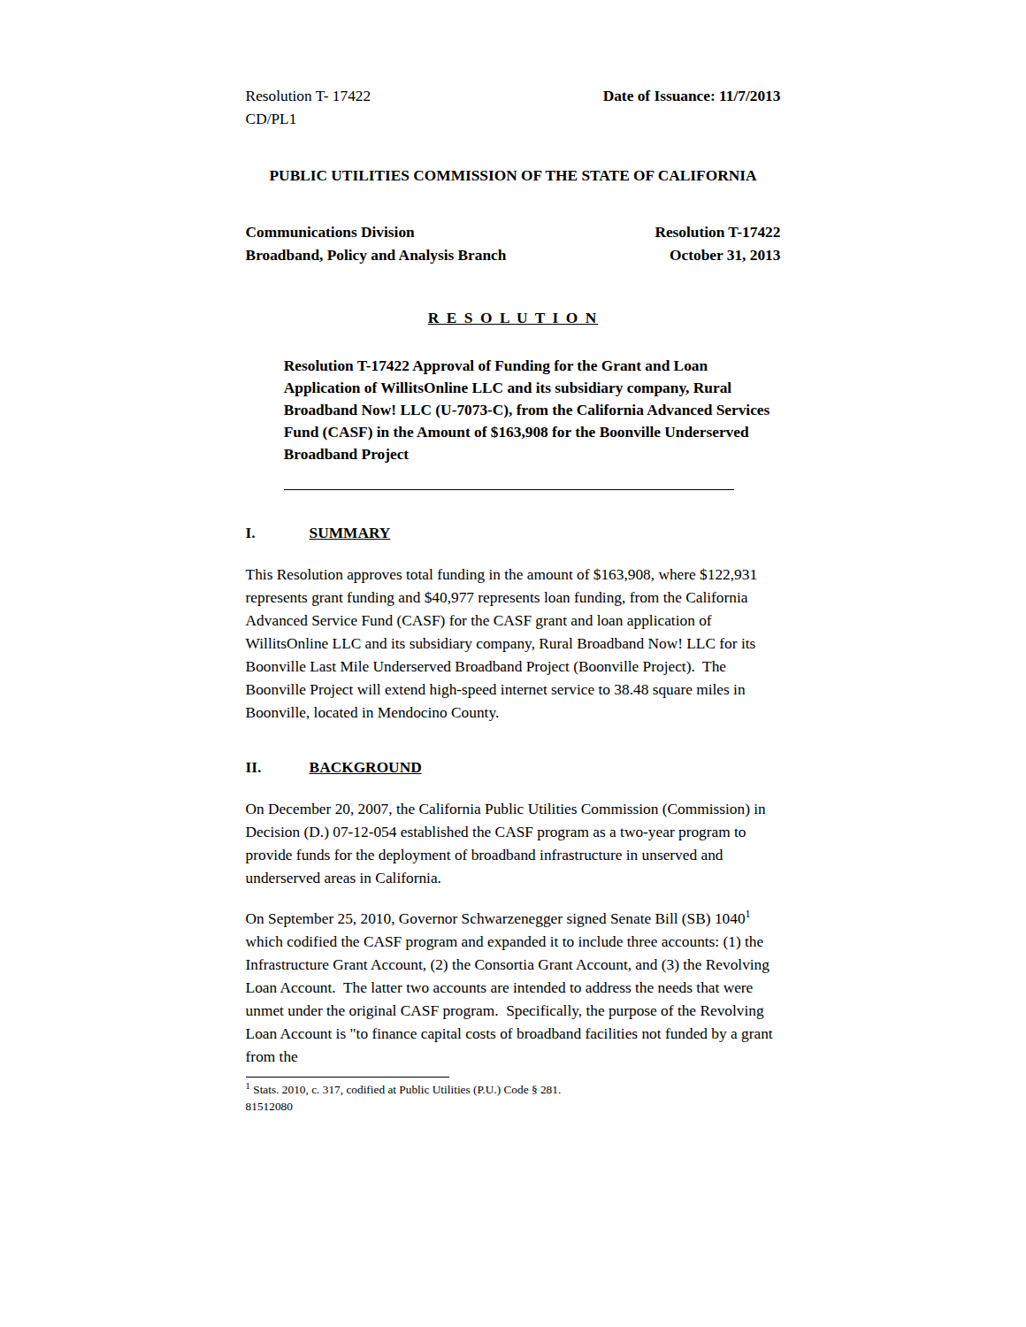Resolution T- 17422
CD/PL1
Date of Issuance: 11/7/2013
PUBLIC UTILITIES COMMISSION OF THE STATE OF CALIFORNIA
Communications Division
Broadband, Policy and Analysis Branch
Resolution T-17422
October 31, 2013
R E S O L U T I O N
Resolution T-17422 Approval of Funding for the Grant and Loan Application of WillitsOnline LLC and its subsidiary company, Rural Broadband Now! LLC (U-7073-C), from the California Advanced Services Fund (CASF) in the Amount of $163,908 for the Boonville Underserved Broadband Project
I. SUMMARY
This Resolution approves total funding in the amount of $163,908, where $122,931 represents grant funding and $40,977 represents loan funding, from the California Advanced Service Fund (CASF) for the CASF grant and loan application of WillitsOnline LLC and its subsidiary company, Rural Broadband Now! LLC for its Boonville Last Mile Underserved Broadband Project (Boonville Project). The Boonville Project will extend high-speed internet service to 38.48 square miles in Boonville, located in Mendocino County.
II. BACKGROUND
On December 20, 2007, the California Public Utilities Commission (Commission) in Decision (D.) 07-12-054 established the CASF program as a two-year program to provide funds for the deployment of broadband infrastructure in unserved and underserved areas in California.
On September 25, 2010, Governor Schwarzenegger signed Senate Bill (SB) 10401 which codified the CASF program and expanded it to include three accounts: (1) the Infrastructure Grant Account, (2) the Consortia Grant Account, and (3) the Revolving Loan Account. The latter two accounts are intended to address the needs that were unmet under the original CASF program. Specifically, the purpose of the Revolving Loan Account is "to finance capital costs of broadband facilities not funded by a grant from the
1 Stats. 2010, c. 317, codified at Public Utilities (P.U.) Code § 281.
81512080